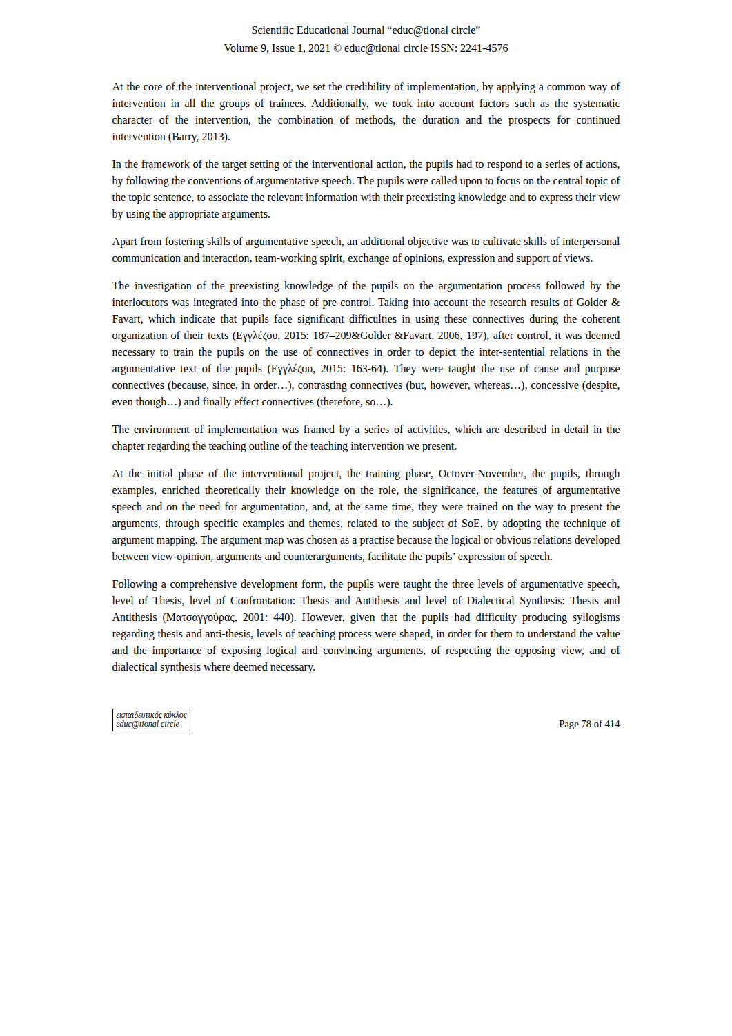Scientific Educational Journal “educ@tional circle”
Volume 9, Issue 1, 2021 © educ@tional circle ISSN: 2241-4576
At the core of the interventional project, we set the credibility of implementation, by applying a common way of intervention in all the groups of trainees. Additionally, we took into account factors such as the systematic character of the intervention, the combination of methods, the duration and the prospects for continued intervention (Barry, 2013).
In the framework of the target setting of the interventional action, the pupils had to respond to a series of actions, by following the conventions of argumentative speech. The pupils were called upon to focus on the central topic of the topic sentence, to associate the relevant information with their preexisting knowledge and to express their view by using the appropriate arguments.
Apart from fostering skills of argumentative speech, an additional objective was to cultivate skills of interpersonal communication and interaction, team-working spirit, exchange of opinions, expression and support of views.
The investigation of the preexisting knowledge of the pupils on the argumentation process followed by the interlocutors was integrated into the phase of pre-control. Taking into account the research results of Golder & Favart, which indicate that pupils face significant difficulties in using these connectives during the coherent organization of their texts (Εγγλέζου, 2015: 187–209&Golder &Favart, 2006, 197), after control, it was deemed necessary to train the pupils on the use of connectives in order to depict the inter-sentential relations in the argumentative text of the pupils (Εγγλέζου, 2015: 163-64). They were taught the use of cause and purpose connectives (because, since, in order…), contrasting connectives (but, however, whereas…), concessive (despite, even though…) and finally effect connectives (therefore, so…).
The environment of implementation was framed by a series of activities, which are described in detail in the chapter regarding the teaching outline of the teaching intervention we present.
At the initial phase of the interventional project, the training phase, Octover-November, the pupils, through examples, enriched theoretically their knowledge on the role, the significance, the features of argumentative speech and on the need for argumentation, and, at the same time, they were trained on the way to present the arguments, through specific examples and themes, related to the subject of SoE, by adopting the technique of argument mapping. The argument map was chosen as a practise because the logical or obvious relations developed between view-opinion, arguments and counterarguments, facilitate the pupils’ expression of speech.
Following a comprehensive development form, the pupils were taught the three levels of argumentative speech, level of Thesis, level of Confrontation: Thesis and Antithesis and level of Dialectical Synthesis: Thesis and Antithesis (Ματσαγγούρας, 2001: 440). However, given that the pupils had difficulty producing syllogisms regarding thesis and anti-thesis, levels of teaching process were shaped, in order for them to understand the value and the importance of exposing logical and convincing arguments, of respecting the opposing view, and of dialectical synthesis where deemed necessary.
εκπαιδευτικός κύκλος educ@tional circle Page 78 of 414